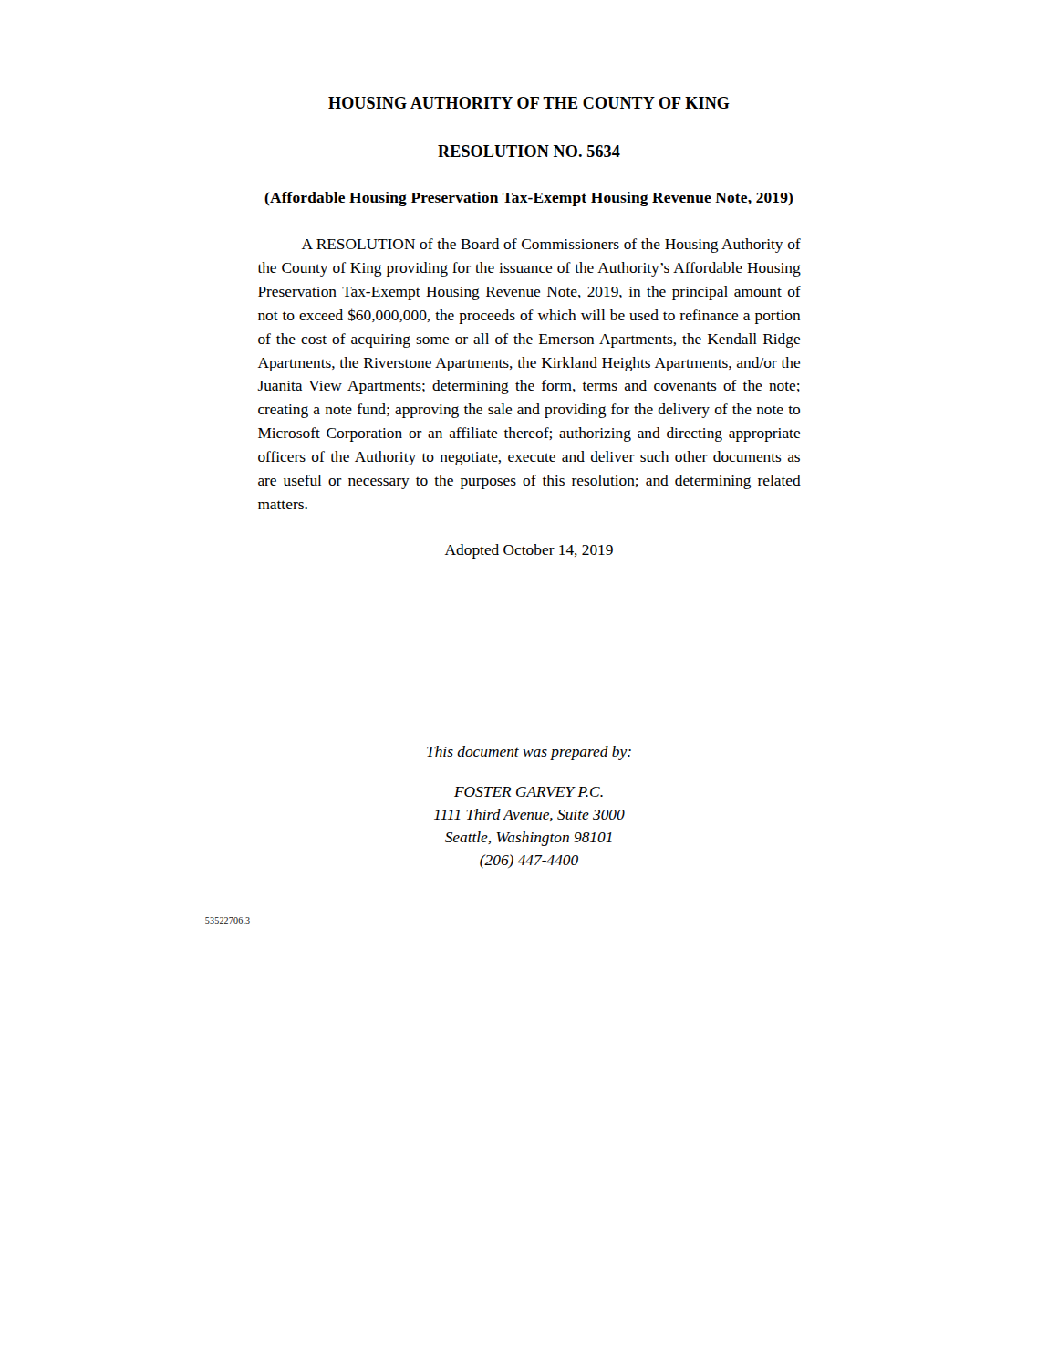HOUSING AUTHORITY OF THE COUNTY OF KING
RESOLUTION NO. 5634
(Affordable Housing Preservation Tax-Exempt Housing Revenue Note, 2019)
A RESOLUTION of the Board of Commissioners of the Housing Authority of the County of King providing for the issuance of the Authority’s Affordable Housing Preservation Tax-Exempt Housing Revenue Note, 2019, in the principal amount of not to exceed $60,000,000, the proceeds of which will be used to refinance a portion of the cost of acquiring some or all of the Emerson Apartments, the Kendall Ridge Apartments, the Riverstone Apartments, the Kirkland Heights Apartments, and/or the Juanita View Apartments; determining the form, terms and covenants of the note; creating a note fund; approving the sale and providing for the delivery of the note to Microsoft Corporation or an affiliate thereof; authorizing and directing appropriate officers of the Authority to negotiate, execute and deliver such other documents as are useful or necessary to the purposes of this resolution; and determining related matters.
Adopted October 14, 2019
This document was prepared by:
FOSTER GARVEY P.C.
1111 Third Avenue, Suite 3000
Seattle, Washington 98101
(206) 447-4400
53522706.3